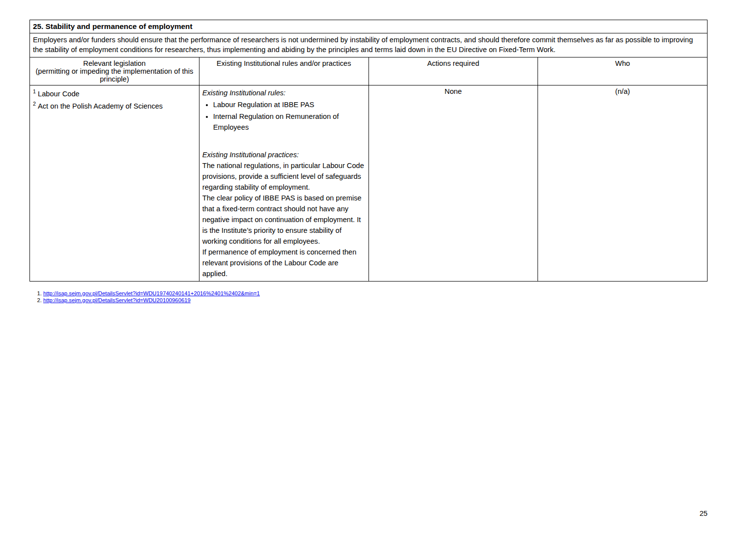| 25. Stability and permanence of employment |
| Employers and/or funders should ensure that the performance of researchers is not undermined by instability of employment contracts, and should therefore commit themselves as far as possible to improving the stability of employment conditions for researchers, thus implementing and abiding by the principles and terms laid down in the EU Directive on Fixed-Term Work. |
| Relevant legislation (permitting or impeding the implementation of this principle) | Existing Institutional rules and/or practices | Actions required | Who |
| 1 Labour Code 2 Act on the Polish Academy of Sciences | Existing Institutional rules: Labour Regulation at IBBE PAS Internal Regulation on Remuneration of Employees Existing Institutional practices: The national regulations, in particular Labour Code provisions, provide a sufficient level of safeguards regarding stability of employment. The clear policy of IBBE PAS is based on premise that a fixed-term contract should not have any negative impact on continuation of employment. It is the Institute’s priority to ensure stability of working conditions for all employees. If permanence of employment is concerned then relevant provisions of the Labour Code are applied. | None | (n/a) |
http://isap.sejm.gov.pl/DetailsServlet?id=WDU19740240141+2016%2401%2402&min=1
http://isap.sejm.gov.pl/DetailsServlet?id=WDU20100960619
25